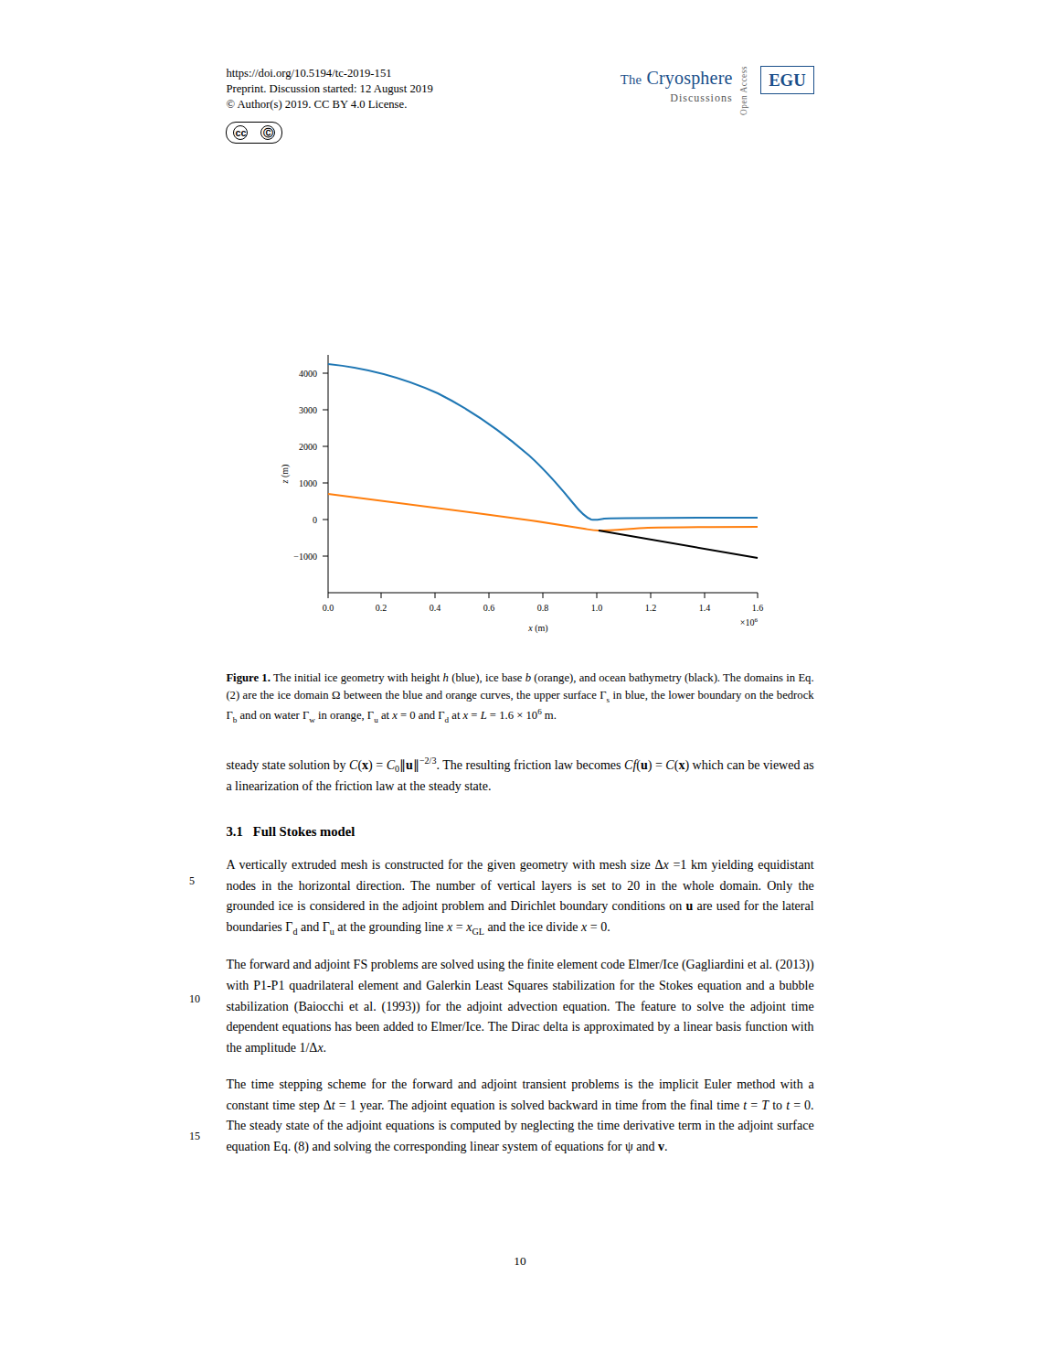https://doi.org/10.5194/tc-2019-151
Preprint. Discussion started: 12 August 2019
© Author(s) 2019. CC BY 4.0 License.
ccⒸ
The Cryosphere
Discussions
Open Access
EGU
4000 3000 2000 1000 0 −1000 0.0 0.2 0.4 0.6 0.8 1.0 1.2 1.4 1.6 x (m) ×106 z (m)
Figure 1. The initial ice geometry with height h (blue), ice base b (orange), and ocean bathymetry (black). The domains in Eq.(2) are the ice domain Ω between the blue and orange curves, the upper surface Γs in blue, the lower boundary on the bedrock Γb and on water Γw in orange, Γu at x = 0 and Γd at x = L = 1.6 × 106 m.
steady state solution by C(x) = C0∥u∥−2/3. The resulting friction law becomes Cf(u) = C(x) which can be viewed as a linearization of the friction law at the steady state.
3.1 Full Stokes model
A vertically extruded mesh is constructed for the given geometry with mesh size Δx =1 km yielding equidistant nodes in the 5 horizontal direction. The number of vertical layers is set to 20 in the whole domain. Only the grounded ice is considered in the adjoint problem and Dirichlet boundary conditions on u are used for the lateral boundaries Γd and Γu at the grounding line x = xGL and the ice divide x = 0.
The forward and adjoint FS problems are solved using the finite element code Elmer/Ice (Gagliardini et al. (2013)) with P1-P1 quadrilateral element and Galerkin Least Squares stabilization for the Stokes equation and a bubble stabilization (Baiocchi 10 et al. (1993)) for the adjoint advection equation. The feature to solve the adjoint time dependent equations has been added to Elmer/Ice. The Dirac delta is approximated by a linear basis function with the amplitude 1/Δx.
The time stepping scheme for the forward and adjoint transient problems is the implicit Euler method with a constant time step Δt = 1 year. The adjoint equation is solved backward in time from the final time t = T to t = 0. The steady state of the adjoint equations is computed by neglecting the time derivative term in the adjoint surface equation Eq. (8) and solving the 15 corresponding linear system of equations for ψ and v.
10